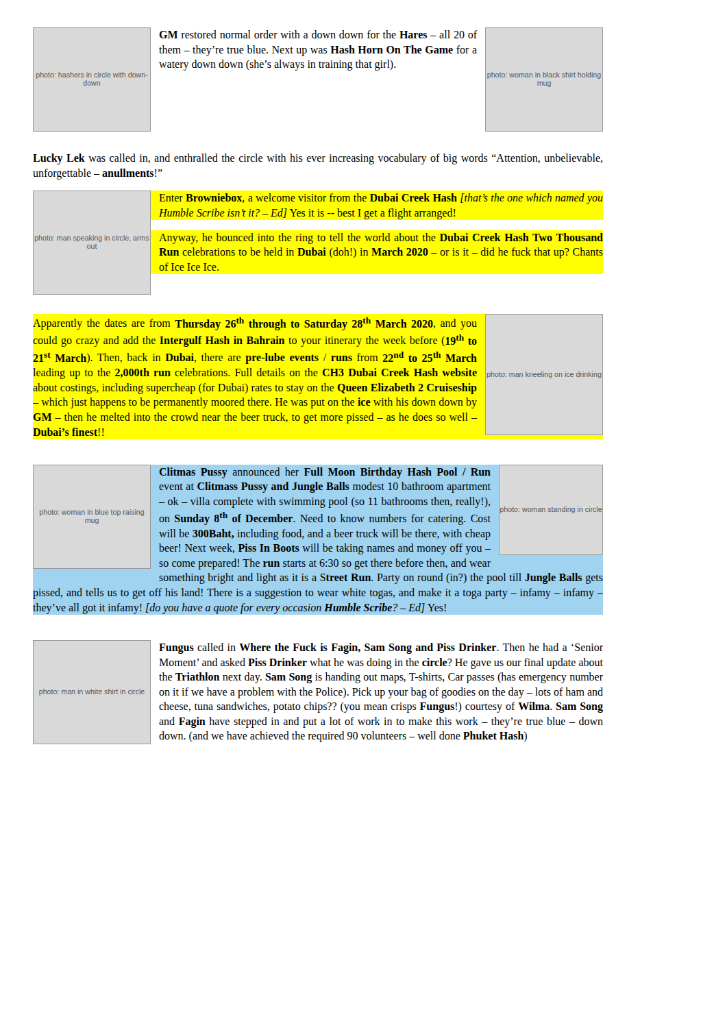photo: hashers in circle with down-down
photo: woman in black shirt holding mug
GM restored normal order with a down down for the Hares – all 20 of them – they’re true blue. Next up was Hash Horn On The Game for a watery down down (she’s always in training that girl).
Lucky Lek was called in, and enthralled the circle with his ever increasing vocabulary of big words “Attention, unbelievable, unforgettable – anullments!”
photo: man speaking in circle, arms out
Enter Browniebox, a welcome visitor from the Dubai Creek Hash [that’s the one which named you Humble Scribe isn’t it? – Ed] Yes it is -- best I get a flight arranged!
Anyway, he bounced into the ring to tell the world about the Dubai Creek Hash Two Thousand Run celebrations to be held in Dubai (doh!) in March 2020 – or is it – did he fuck that up? Chants of Ice Ice Ice.
photo: man kneeling on ice drinking
Apparently the dates are from Thursday 26th through to Saturday 28th March 2020, and you could go crazy and add the Intergulf Hash in Bahrain to your itinerary the week before (19th to 21st March). Then, back in Dubai, there are pre-lube events / runs from 22nd to 25th March leading up to the 2,000th run celebrations. Full details on the CH3 Dubai Creek Hash website about costings, including supercheap (for Dubai) rates to stay on the Queen Elizabeth 2 Cruiseship – which just happens to be permanently moored there. He was put on the ice with his down down by GM – then he melted into the crowd near the beer truck, to get more pissed – as he does so well – Dubai’s finest!!
photo: woman in blue top raising mug
photo: woman standing in circle
Clitmas Pussy announced her Full Moon Birthday Hash Pool / Run event at Clitmass Pussy and Jungle Balls modest 10 bathroom apartment – ok – villa complete with swimming pool (so 11 bathrooms then, really!), on Sunday 8th of December. Need to know numbers for catering. Cost will be 300Baht, including food, and a beer truck will be there, with cheap beer! Next week, Piss In Boots will be taking names and money off you – so come prepared! The run starts at 6:30 so get there before then, and wear something bright and light as it is a Street Run. Party on round (in?) the pool till Jungle Balls gets pissed, and tells us to get off his land! There is a suggestion to wear white togas, and make it a toga party – infamy – infamy – they’ve all got it infamy! [do you have a quote for every occasion Humble Scribe? – Ed] Yes!
photo: man in white shirt in circle
Fungus called in Where the Fuck is Fagin, Sam Song and Piss Drinker. Then he had a ‘Senior Moment’ and asked Piss Drinker what he was doing in the circle? He gave us our final update about the Triathlon next day. Sam Song is handing out maps, T-shirts, Car passes (has emergency number on it if we have a problem with the Police). Pick up your bag of goodies on the day – lots of ham and cheese, tuna sandwiches, potato chips?? (you mean crisps Fungus!) courtesy of Wilma. Sam Song and Fagin have stepped in and put a lot of work in to make this work – they’re true blue – down down. (and we have achieved the required 90 volunteers – well done Phuket Hash)